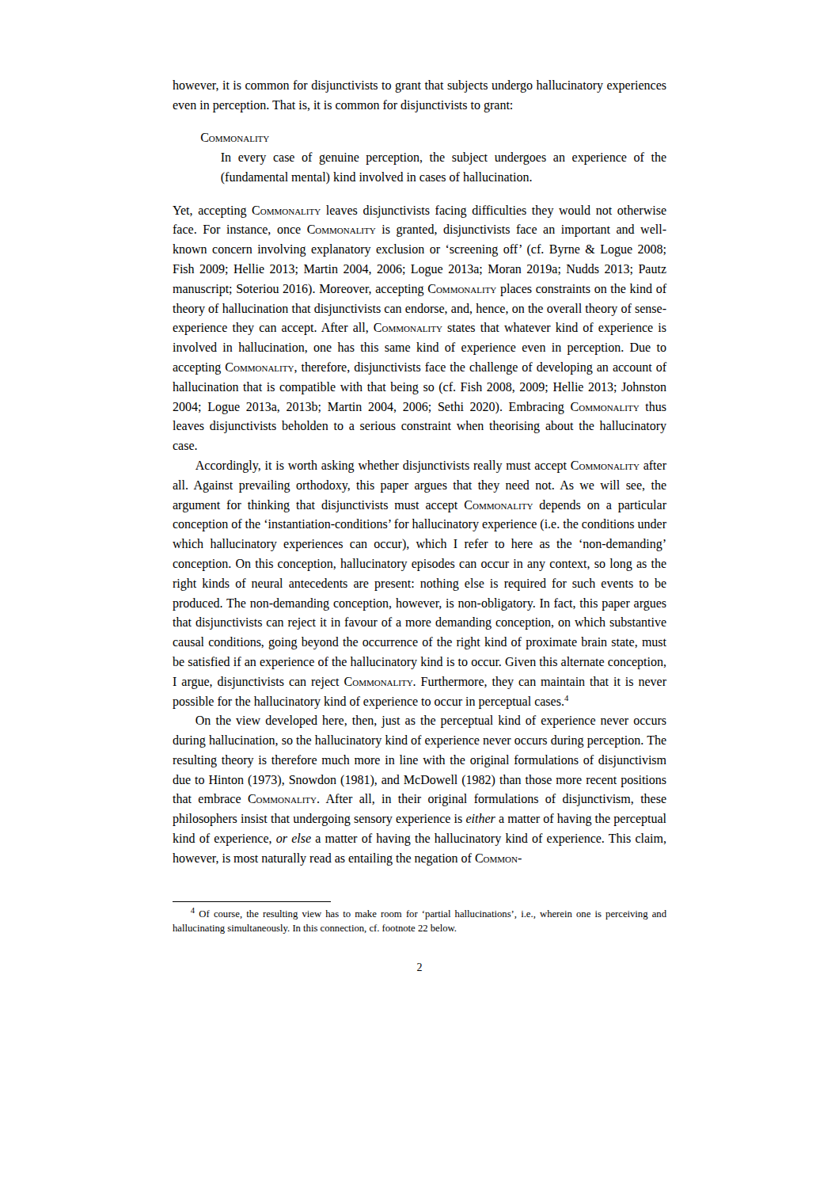however, it is common for disjunctivists to grant that subjects undergo hallucinatory experiences even in perception. That is, it is common for disjunctivists to grant:
Commonality In every case of genuine perception, the subject undergoes an experience of the (fundamental mental) kind involved in cases of hallucination.
Yet, accepting Commonality leaves disjunctivists facing difficulties they would not otherwise face. For instance, once Commonality is granted, disjunctivists face an important and well-known concern involving explanatory exclusion or ‘screening off’ (cf. Byrne & Logue 2008; Fish 2009; Hellie 2013; Martin 2004, 2006; Logue 2013a; Moran 2019a; Nudds 2013; Pautz manuscript; Soteriou 2016). Moreover, accepting Commonality places constraints on the kind of theory of hallucination that disjunctivists can endorse, and, hence, on the overall theory of sense-experience they can accept. After all, Commonality states that whatever kind of experience is involved in hallucination, one has this same kind of experience even in perception. Due to accepting Commonality, therefore, disjunctivists face the challenge of developing an account of hallucination that is compatible with that being so (cf. Fish 2008, 2009; Hellie 2013; Johnston 2004; Logue 2013a, 2013b; Martin 2004, 2006; Sethi 2020). Embracing Commonality thus leaves disjunctivists beholden to a serious constraint when theorising about the hallucinatory case.
Accordingly, it is worth asking whether disjunctivists really must accept Commonality after all. Against prevailing orthodoxy, this paper argues that they need not. As we will see, the argument for thinking that disjunctivists must accept Commonality depends on a particular conception of the ‘instantiation-conditions’ for hallucinatory experience (i.e. the conditions under which hallucinatory experiences can occur), which I refer to here as the ‘non-demanding’ conception. On this conception, hallucinatory episodes can occur in any context, so long as the right kinds of neural antecedents are present: nothing else is required for such events to be produced. The non-demanding conception, however, is non-obligatory. In fact, this paper argues that disjunctivists can reject it in favour of a more demanding conception, on which substantive causal conditions, going beyond the occurrence of the right kind of proximate brain state, must be satisfied if an experience of the hallucinatory kind is to occur. Given this alternate conception, I argue, disjunctivists can reject Commonality. Furthermore, they can maintain that it is never possible for the hallucinatory kind of experience to occur in perceptual cases.4
On the view developed here, then, just as the perceptual kind of experience never occurs during hallucination, so the hallucinatory kind of experience never occurs during perception. The resulting theory is therefore much more in line with the original formulations of disjunctivism due to Hinton (1973), Snowdon (1981), and McDowell (1982) than those more recent positions that embrace Commonality. After all, in their original formulations of disjunctivism, these philosophers insist that undergoing sensory experience is either a matter of having the perceptual kind of experience, or else a matter of having the hallucinatory kind of experience. This claim, however, is most naturally read as entailing the negation of Common-
4 Of course, the resulting view has to make room for ‘partial hallucinations’, i.e., wherein one is perceiving and hallucinating simultaneously. In this connection, cf. footnote 22 below.
2